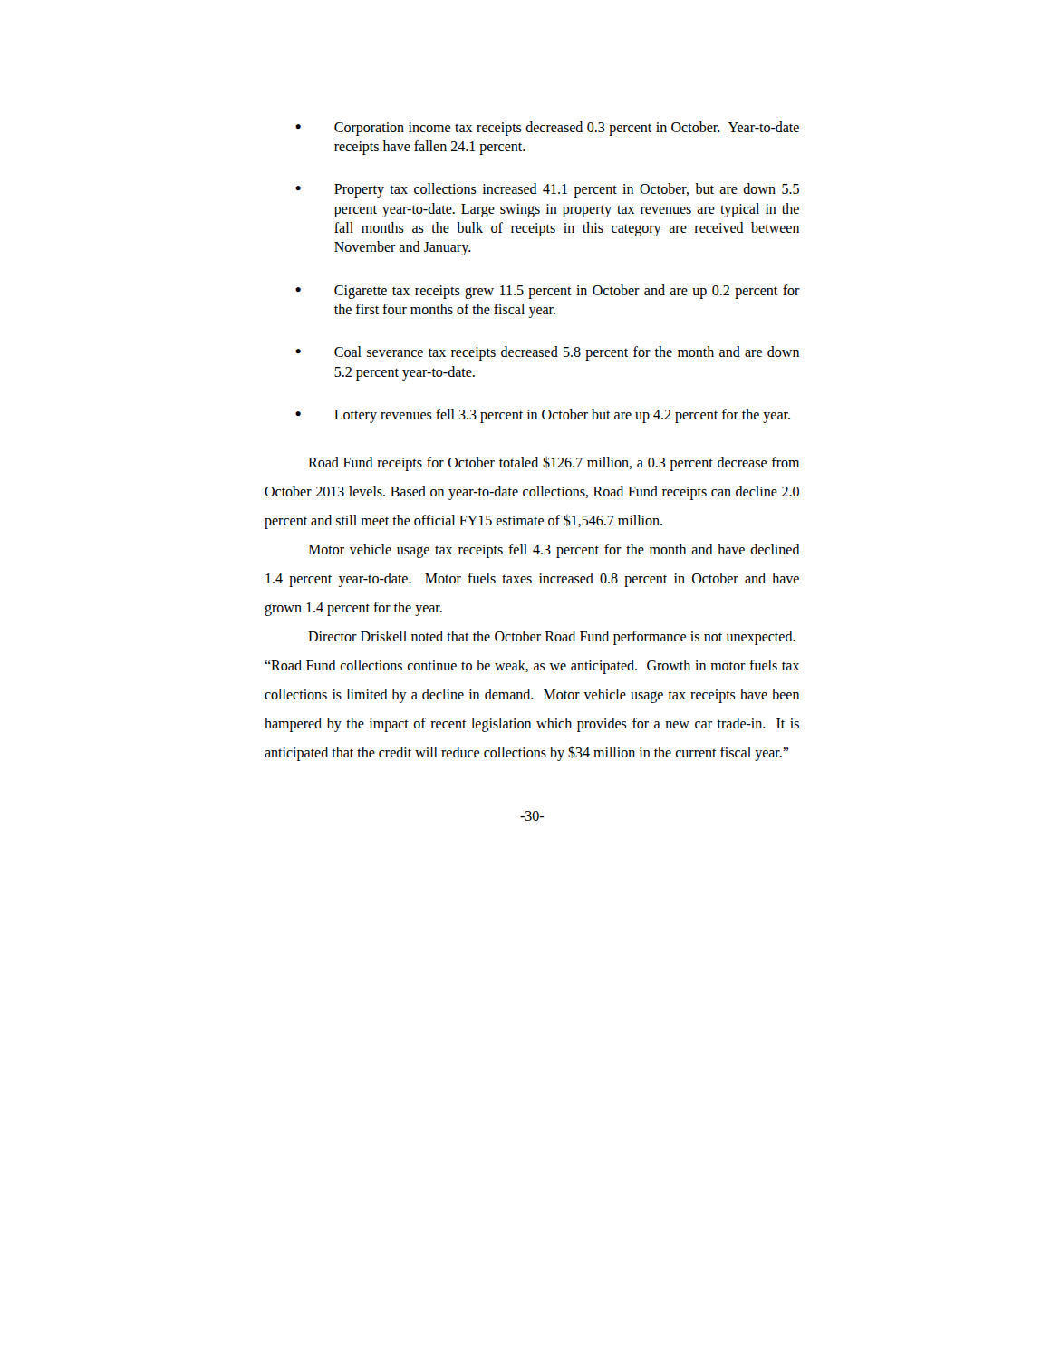Corporation income tax receipts decreased 0.3 percent in October. Year-to-date receipts have fallen 24.1 percent.
Property tax collections increased 41.1 percent in October, but are down 5.5 percent year-to-date. Large swings in property tax revenues are typical in the fall months as the bulk of receipts in this category are received between November and January.
Cigarette tax receipts grew 11.5 percent in October and are up 0.2 percent for the first four months of the fiscal year.
Coal severance tax receipts decreased 5.8 percent for the month and are down 5.2 percent year-to-date.
Lottery revenues fell 3.3 percent in October but are up 4.2 percent for the year.
Road Fund receipts for October totaled $126.7 million, a 0.3 percent decrease from October 2013 levels. Based on year-to-date collections, Road Fund receipts can decline 2.0 percent and still meet the official FY15 estimate of $1,546.7 million.
Motor vehicle usage tax receipts fell 4.3 percent for the month and have declined 1.4 percent year-to-date. Motor fuels taxes increased 0.8 percent in October and have grown 1.4 percent for the year.
Director Driskell noted that the October Road Fund performance is not unexpected. “Road Fund collections continue to be weak, as we anticipated. Growth in motor fuels tax collections is limited by a decline in demand. Motor vehicle usage tax receipts have been hampered by the impact of recent legislation which provides for a new car trade-in. It is anticipated that the credit will reduce collections by $34 million in the current fiscal year.”
-30-